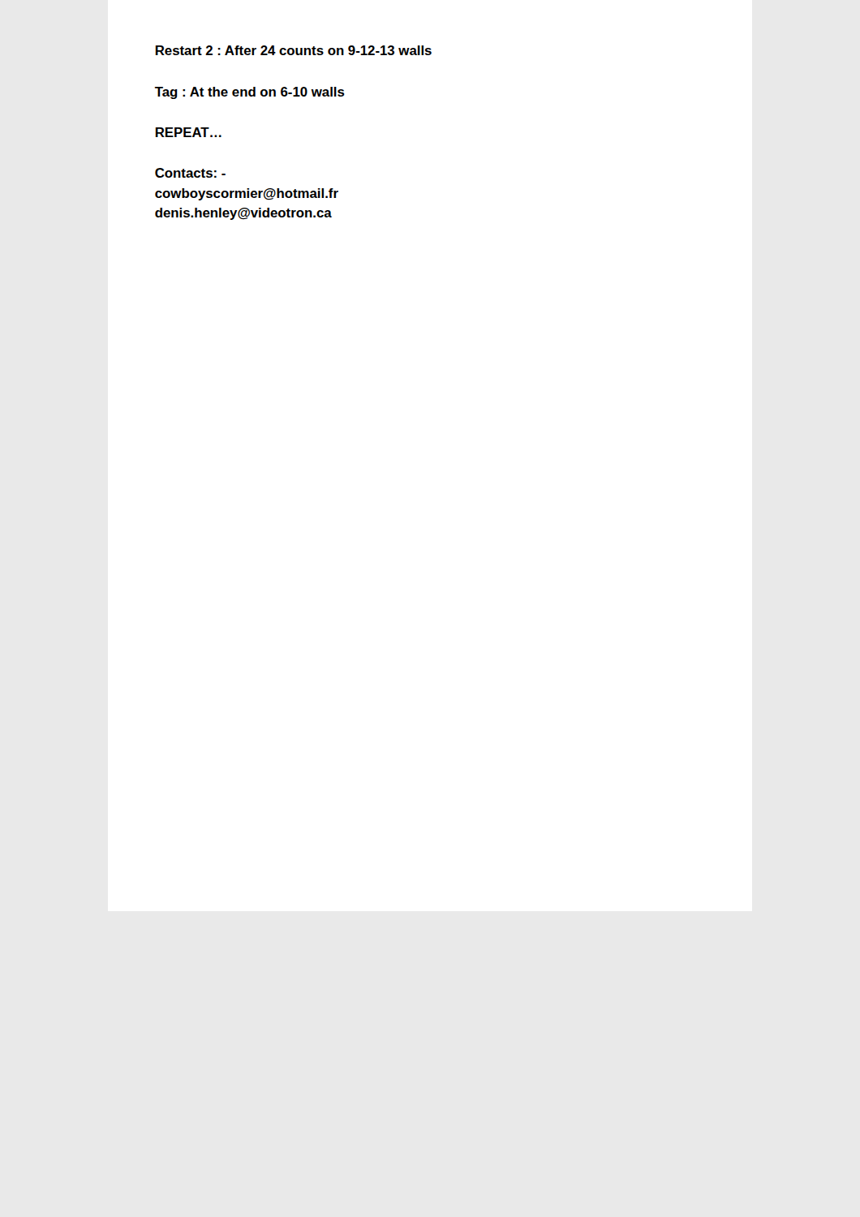Restart 2 : After 24 counts on 9-12-13 walls
Tag : At the end on 6-10 walls
REPEAT…
Contacts: -
cowboyscormier@hotmail.fr
denis.henley@videotron.ca